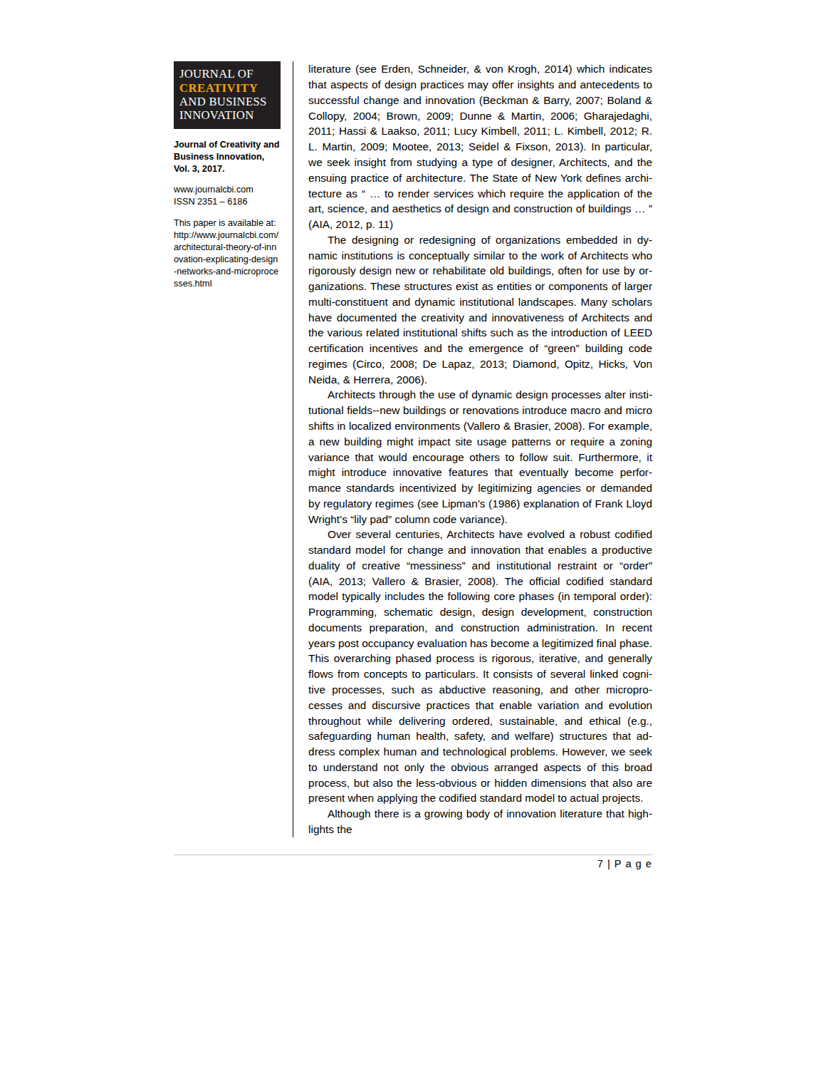JOURNAL OF CREATIVITY AND BUSINESS INNOVATION
Journal of Creativity and Business Innovation, Vol. 3, 2017.
www.journalcbi.com
ISSN 2351 – 6186
This paper is available at: http://www.journalcbi.com/architectural-theory-of-innovation-explicating-design-networks-and-microprocesses.html
literature (see Erden, Schneider, & von Krogh, 2014) which indicates that aspects of design practices may offer insights and antecedents to successful change and innovation (Beckman & Barry, 2007; Boland & Collopy, 2004; Brown, 2009; Dunne & Martin, 2006; Gharajedaghi, 2011; Hassi & Laakso, 2011; Lucy Kimbell, 2011; L. Kimbell, 2012; R. L. Martin, 2009; Mootee, 2013; Seidel & Fixson, 2013). In particular, we seek insight from studying a type of designer, Architects, and the ensuing practice of architecture. The State of New York defines architecture as “ … to render services which require the application of the art, science, and aesthetics of design and construction of buildings … ” (AIA, 2012, p. 11)
The designing or redesigning of organizations embedded in dynamic institutions is conceptually similar to the work of Architects who rigorously design new or rehabilitate old buildings, often for use by organizations. These structures exist as entities or components of larger multi-constituent and dynamic institutional landscapes. Many scholars have documented the creativity and innovativeness of Architects and the various related institutional shifts such as the introduction of LEED certification incentives and the emergence of “green” building code regimes (Circo, 2008; De Lapaz, 2013; Diamond, Opitz, Hicks, Von Neida, & Herrera, 2006).
Architects through the use of dynamic design processes alter institutional fields--new buildings or renovations introduce macro and micro shifts in localized environments (Vallero & Brasier, 2008). For example, a new building might impact site usage patterns or require a zoning variance that would encourage others to follow suit. Furthermore, it might introduce innovative features that eventually become performance standards incentivized by legitimizing agencies or demanded by regulatory regimes (see Lipman’s (1986) explanation of Frank Lloyd Wright’s “lily pad” column code variance).
Over several centuries, Architects have evolved a robust codified standard model for change and innovation that enables a productive duality of creative “messiness” and institutional restraint or “order” (AIA, 2013; Vallero & Brasier, 2008). The official codified standard model typically includes the following core phases (in temporal order): Programming, schematic design, design development, construction documents preparation, and construction administration. In recent years post occupancy evaluation has become a legitimized final phase. This overarching phased process is rigorous, iterative, and generally flows from concepts to particulars. It consists of several linked cognitive processes, such as abductive reasoning, and other microprocesses and discursive practices that enable variation and evolution throughout while delivering ordered, sustainable, and ethical (e.g., safeguarding human health, safety, and welfare) structures that address complex human and technological problems. However, we seek to understand not only the obvious arranged aspects of this broad process, but also the less-obvious or hidden dimensions that also are present when applying the codified standard model to actual projects.
Although there is a growing body of innovation literature that highlights the
7 | P a g e